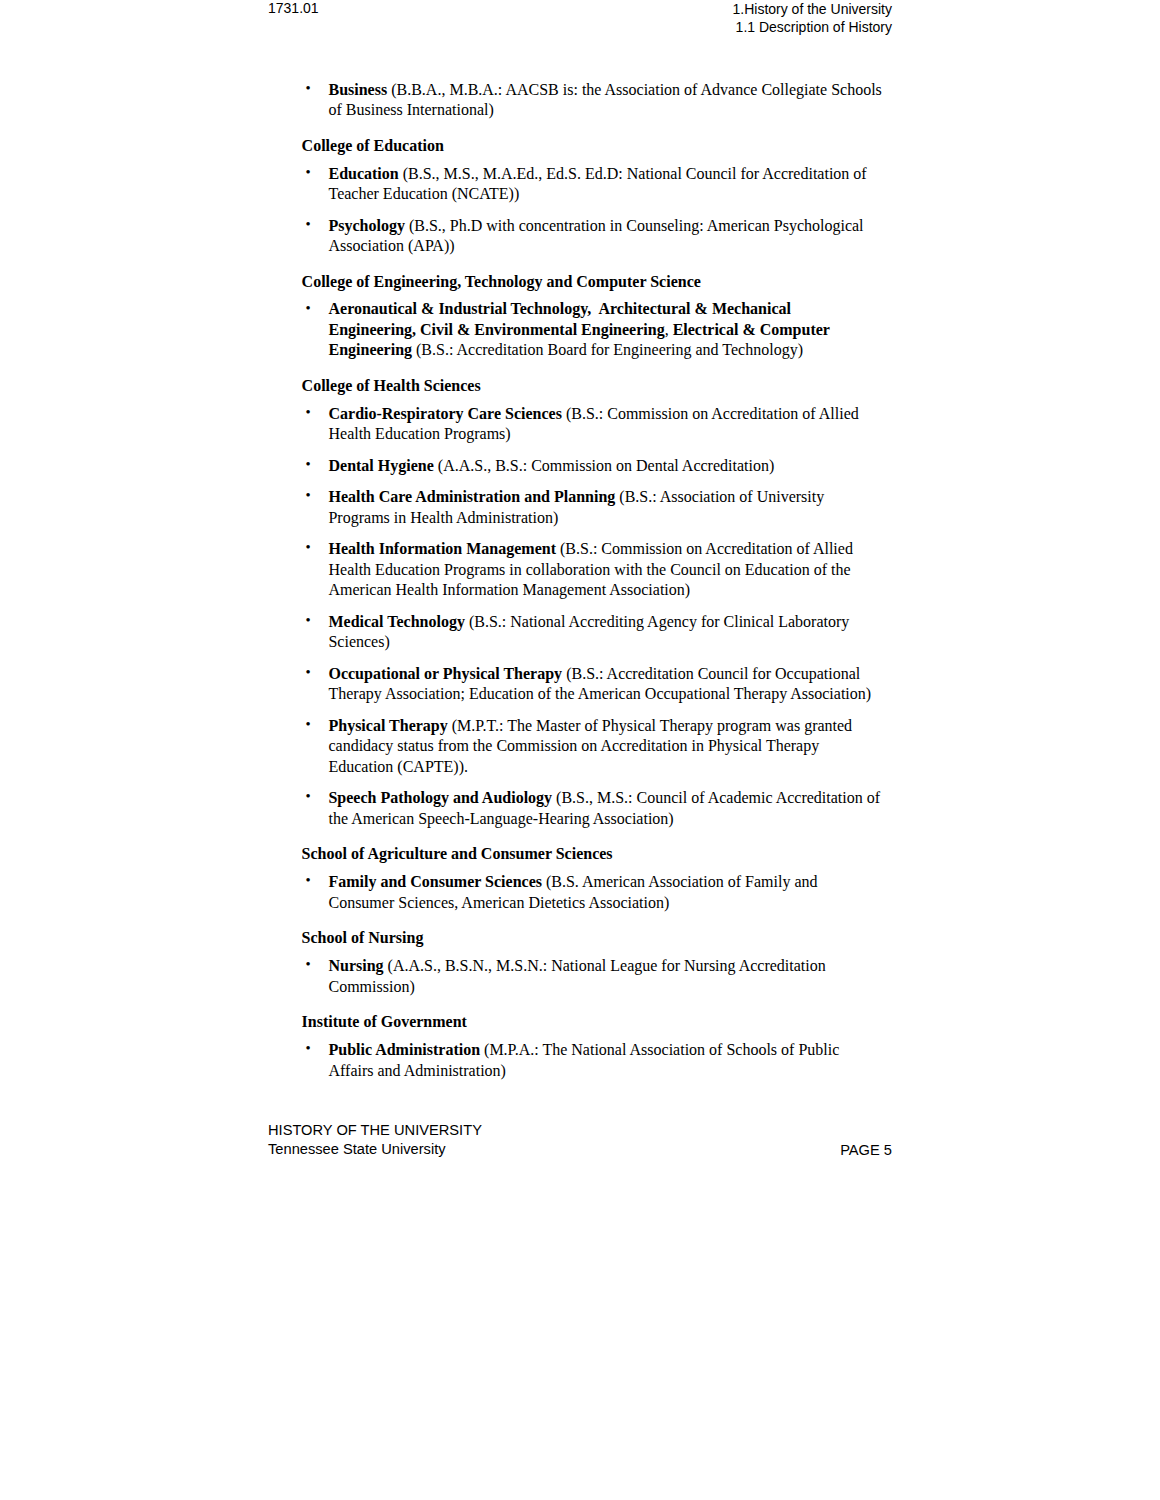1731.01
1.History of the University
1.1 Description of History
Business (B.B.A., M.B.A.: AACSB is: the Association of Advance Collegiate Schools of Business International)
College of Education
Education (B.S., M.S., M.A.Ed., Ed.S. Ed.D: National Council for Accreditation of Teacher Education (NCATE))
Psychology (B.S., Ph.D with concentration in Counseling: American Psychological Association (APA))
College of Engineering, Technology and Computer Science
Aeronautical & Industrial Technology, Architectural & Mechanical Engineering, Civil & Environmental Engineering, Electrical & Computer Engineering (B.S.: Accreditation Board for Engineering and Technology)
College of Health Sciences
Cardio-Respiratory Care Sciences (B.S.: Commission on Accreditation of Allied Health Education Programs)
Dental Hygiene (A.A.S., B.S.: Commission on Dental Accreditation)
Health Care Administration and Planning (B.S.: Association of University Programs in Health Administration)
Health Information Management (B.S.: Commission on Accreditation of Allied Health Education Programs in collaboration with the Council on Education of the American Health Information Management Association)
Medical Technology (B.S.: National Accrediting Agency for Clinical Laboratory Sciences)
Occupational or Physical Therapy (B.S.: Accreditation Council for Occupational Therapy Association; Education of the American Occupational Therapy Association)
Physical Therapy (M.P.T.: The Master of Physical Therapy program was granted candidacy status from the Commission on Accreditation in Physical Therapy Education (CAPTE)).
Speech Pathology and Audiology (B.S., M.S.: Council of Academic Accreditation of the American Speech-Language-Hearing Association)
School of Agriculture and Consumer Sciences
Family and Consumer Sciences (B.S. American Association of Family and Consumer Sciences, American Dietetics Association)
School of Nursing
Nursing (A.A.S., B.S.N., M.S.N.: National League for Nursing Accreditation Commission)
Institute of Government
Public Administration (M.P.A.: The National Association of Schools of Public Affairs and Administration)
HISTORY OF THE UNIVERSITY
Tennessee State University
PAGE 5